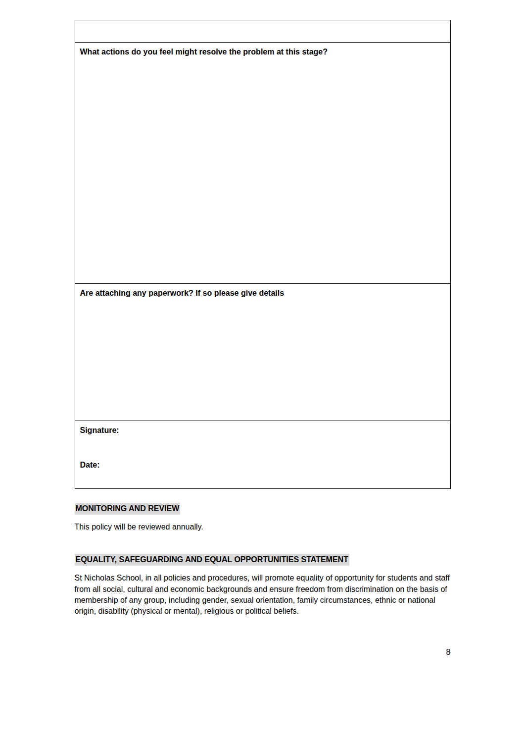| What actions do you feel might resolve the problem at this stage? |
| Are attaching any paperwork? If so please give details |
| Signature: Date: |
MONITORING AND REVIEW
This policy will be reviewed annually.
EQUALITY, SAFEGUARDING AND EQUAL OPPORTUNITIES STATEMENT
St Nicholas School, in all policies and procedures, will promote equality of opportunity for students and staff from all social, cultural and economic backgrounds and ensure freedom from discrimination on the basis of membership of any group, including gender, sexual orientation, family circumstances, ethnic or national origin, disability (physical or mental), religious or political beliefs.
8